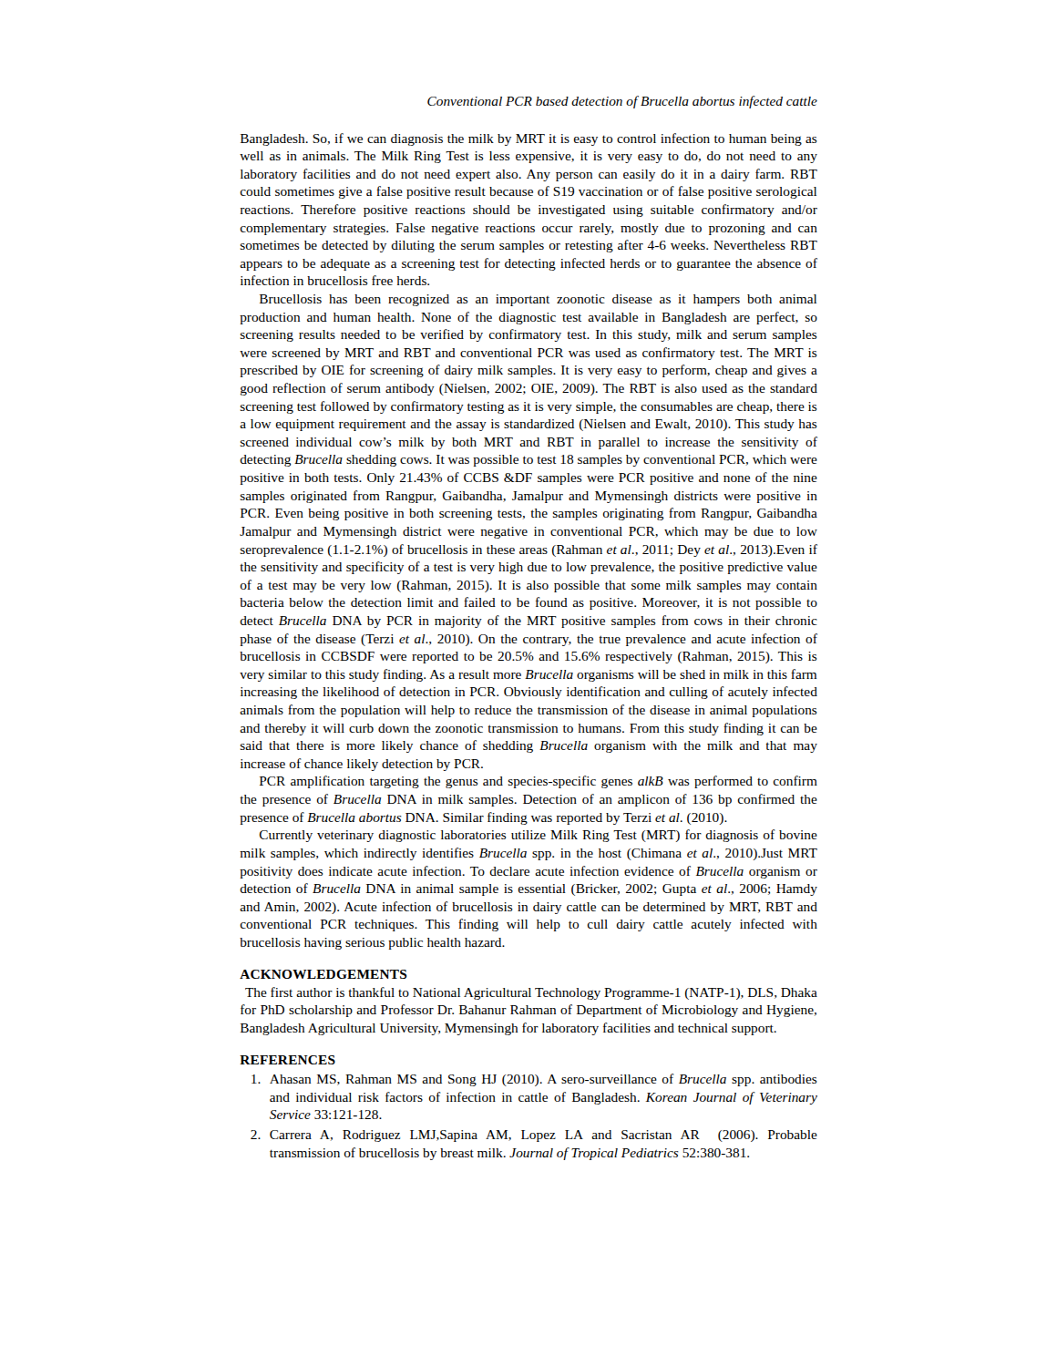Conventional PCR based detection of Brucella abortus infected cattle
Bangladesh. So, if we can diagnosis the milk by MRT it is easy to control infection to human being as well as in animals. The Milk Ring Test is less expensive, it is very easy to do, do not need to any laboratory facilities and do not need expert also. Any person can easily do it in a dairy farm. RBT could sometimes give a false positive result because of S19 vaccination or of false positive serological reactions. Therefore positive reactions should be investigated using suitable confirmatory and/or complementary strategies. False negative reactions occur rarely, mostly due to prozoning and can sometimes be detected by diluting the serum samples or retesting after 4-6 weeks. Nevertheless RBT appears to be adequate as a screening test for detecting infected herds or to guarantee the absence of infection in brucellosis free herds.
Brucellosis has been recognized as an important zoonotic disease as it hampers both animal production and human health. None of the diagnostic test available in Bangladesh are perfect, so screening results needed to be verified by confirmatory test. In this study, milk and serum samples were screened by MRT and RBT and conventional PCR was used as confirmatory test. The MRT is prescribed by OIE for screening of dairy milk samples. It is very easy to perform, cheap and gives a good reflection of serum antibody (Nielsen, 2002; OIE, 2009). The RBT is also used as the standard screening test followed by confirmatory testing as it is very simple, the consumables are cheap, there is a low equipment requirement and the assay is standardized (Nielsen and Ewalt, 2010). This study has screened individual cow’s milk by both MRT and RBT in parallel to increase the sensitivity of detecting Brucella shedding cows. It was possible to test 18 samples by conventional PCR, which were positive in both tests. Only 21.43% of CCBS &DF samples were PCR positive and none of the nine samples originated from Rangpur, Gaibandha, Jamalpur and Mymensingh districts were positive in PCR. Even being positive in both screening tests, the samples originating from Rangpur, Gaibandha Jamalpur and Mymensingh district were negative in conventional PCR, which may be due to low seroprevalence (1.1-2.1%) of brucellosis in these areas (Rahman et al., 2011; Dey et al., 2013).Even if the sensitivity and specificity of a test is very high due to low prevalence, the positive predictive value of a test may be very low (Rahman, 2015). It is also possible that some milk samples may contain bacteria below the detection limit and failed to be found as positive. Moreover, it is not possible to detect Brucella DNA by PCR in majority of the MRT positive samples from cows in their chronic phase of the disease (Terzi et al., 2010). On the contrary, the true prevalence and acute infection of brucellosis in CCBSDF were reported to be 20.5% and 15.6% respectively (Rahman, 2015). This is very similar to this study finding. As a result more Brucella organisms will be shed in milk in this farm increasing the likelihood of detection in PCR. Obviously identification and culling of acutely infected animals from the population will help to reduce the transmission of the disease in animal populations and thereby it will curb down the zoonotic transmission to humans. From this study finding it can be said that there is more likely chance of shedding Brucella organism with the milk and that may increase of chance likely detection by PCR.
PCR amplification targeting the genus and species-specific genes alkB was performed to confirm the presence of Brucella DNA in milk samples. Detection of an amplicon of 136 bp confirmed the presence of Brucella abortus DNA. Similar finding was reported by Terzi et al. (2010).
Currently veterinary diagnostic laboratories utilize Milk Ring Test (MRT) for diagnosis of bovine milk samples, which indirectly identifies Brucella spp. in the host (Chimana et al., 2010).Just MRT positivity does indicate acute infection. To declare acute infection evidence of Brucella organism or detection of Brucella DNA in animal sample is essential (Bricker, 2002; Gupta et al., 2006; Hamdy and Amin, 2002). Acute infection of brucellosis in dairy cattle can be determined by MRT, RBT and conventional PCR techniques. This finding will help to cull dairy cattle acutely infected with brucellosis having serious public health hazard.
Acknowledgements
The first author is thankful to National Agricultural Technology Programme-1 (NATP-1), DLS, Dhaka for PhD scholarship and Professor Dr. Bahanur Rahman of Department of Microbiology and Hygiene, Bangladesh Agricultural University, Mymensingh for laboratory facilities and technical support.
References
Ahasan MS, Rahman MS and Song HJ (2010). A sero-surveillance of Brucella spp. antibodies and individual risk factors of infection in cattle of Bangladesh. Korean Journal of Veterinary Service 33:121-128.
Carrera A, Rodriguez LMJ,Sapina AM, Lopez LA and Sacristan AR (2006). Probable transmission of brucellosis by breast milk. Journal of Tropical Pediatrics 52:380-381.